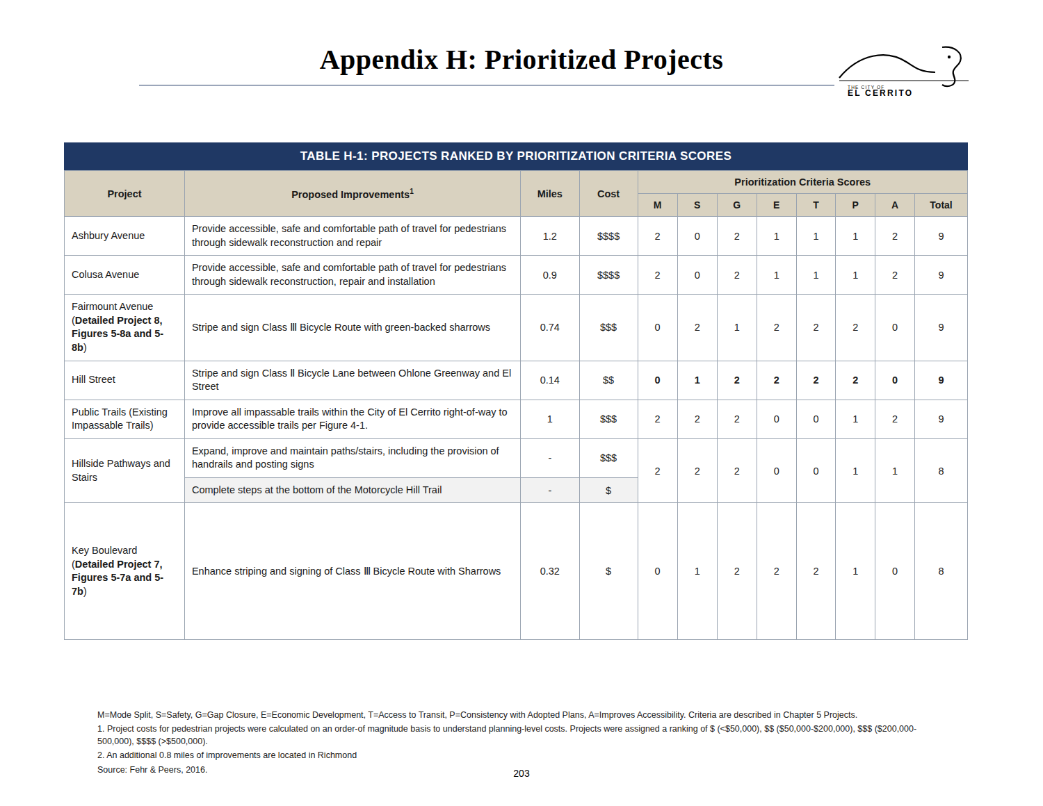Appendix H: Prioritized Projects
THE CITY OF EL CERRITO
TABLE H-1: PROJECTS RANKED BY PRIORITIZATION CRITERIA SCORES
| Project | Proposed Improvements 1 | Miles | Cost | Prioritization Criteria Scores |
| --- | --- | --- | --- | --- |
| M | S | G | E | T | P | A | Total |
| Ashbury Avenue | Provide accessible, safe and comfortable path of travel for pedestrians through sidewalk reconstruction and repair | 1.2 | $$$$ | 2 | 0 | 2 | 1 | 1 | 1 | 2 | 9 |
| Colusa Avenue | Provide accessible, safe and comfortable path of travel for pedestrians through sidewalk reconstruction, repair and installation | 0.9 | $$$$ | 2 | 0 | 2 | 1 | 1 | 1 | 2 | 9 |
| Fairmount Avenue ( Detailed Project 8, Figures 5-8a and 5-8b ) | Stripe and sign Class Ⅲ Bicycle Route with green-backed sharrows | 0.74 | $$$ | 0 | 2 | 1 | 2 | 2 | 2 | 0 | 9 |
| Hill Street | Stripe and sign Class Ⅱ Bicycle Lane between Ohlone Greenway and El Street | 0.14 | $$ | 0 | 1 | 2 | 2 | 2 | 2 | 0 | 9 |
| Public Trails (Existing Impassable Trails) | Improve all impassable trails within the City of El Cerrito right-of-way to provide accessible trails per Figure 4-1. | 1 | $$$ | 2 | 2 | 2 | 0 | 0 | 1 | 2 | 9 |
| Hillside Pathways and Stairs | Expand, improve and maintain paths/stairs, including the provision of handrails and posting signs | - | $$$ | 2 | 2 | 2 | 0 | 0 | 1 | 1 | 8 |
| Complete steps at the bottom of the Motorcycle Hill Trail | - | $ |
| Key Boulevard ( Detailed Project 7, Figures 5-7a and 5-7b ) | Enhance striping and signing of Class Ⅲ Bicycle Route with Sharrows | 0.32 | $ | 0 | 1 | 2 | 2 | 2 | 1 | 0 | 8 |
M=Mode Split, S=Safety, G=Gap Closure, E=Economic Development, T=Access to Transit, P=Consistency with Adopted Plans, A=Improves Accessibility. Criteria are described in Chapter 5 Projects.
1. Project costs for pedestrian projects were calculated on an order-of magnitude basis to understand planning-level costs. Projects were assigned a ranking of $ (<$50,000), $$ ($50,000-$200,000), $$$ ($200,000-500,000), $$$$ (>$500,000).
2. An additional 0.8 miles of improvements are located in Richmond
Source: Fehr & Peers, 2016.
203